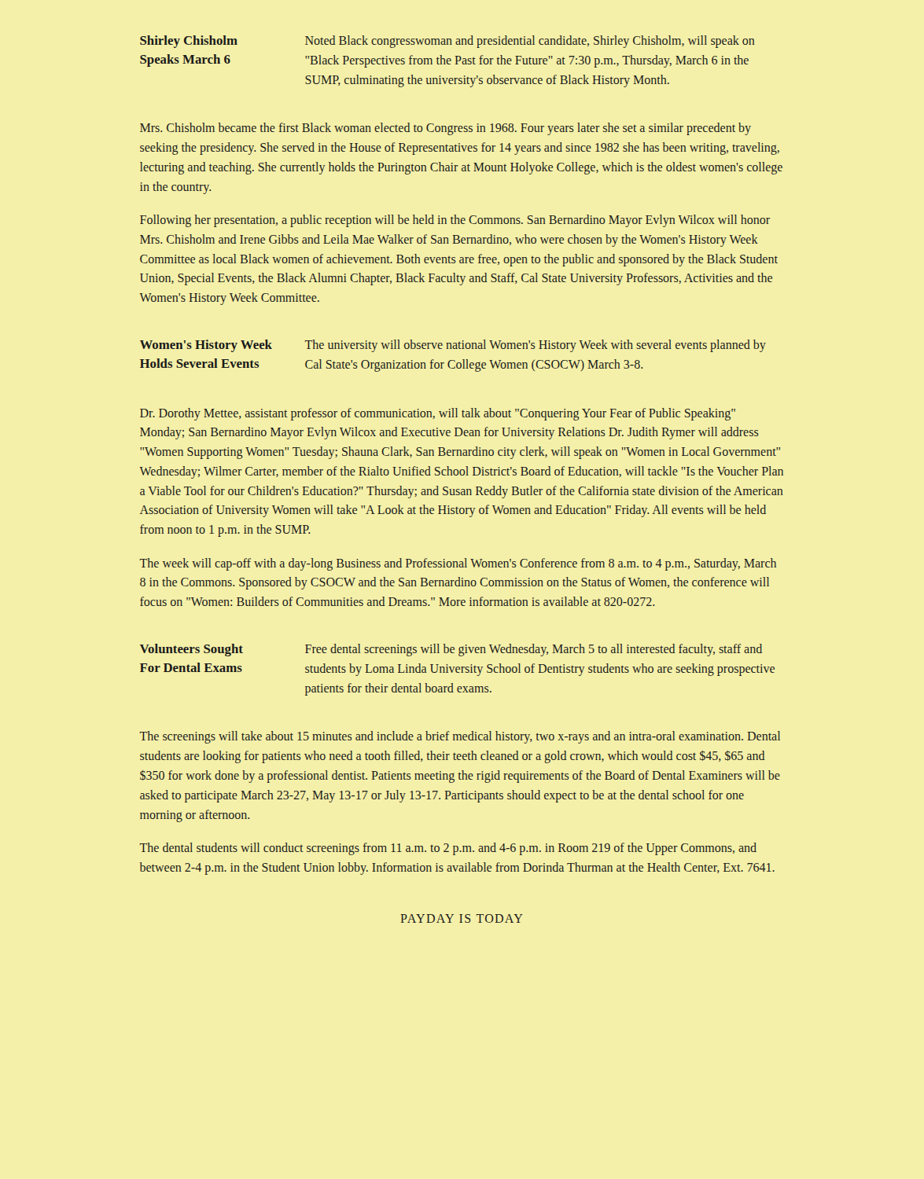Shirley Chisholm
Speaks March 6
Noted Black congresswoman and presidential candidate, Shirley Chisholm, will speak on "Black Perspectives from the Past for the Future" at 7:30 p.m., Thursday, March 6 in the SUMP, culminating the university's observance of Black History Month.
Mrs. Chisholm became the first Black woman elected to Congress in 1968. Four years later she set a similar precedent by seeking the presidency. She served in the House of Representatives for 14 years and since 1982 she has been writing, traveling, lecturing and teaching. She currently holds the Purington Chair at Mount Holyoke College, which is the oldest women's college in the country.
Following her presentation, a public reception will be held in the Commons. San Bernardino Mayor Evlyn Wilcox will honor Mrs. Chisholm and Irene Gibbs and Leila Mae Walker of San Bernardino, who were chosen by the Women's History Week Committee as local Black women of achievement. Both events are free, open to the public and sponsored by the Black Student Union, Special Events, the Black Alumni Chapter, Black Faculty and Staff, Cal State University Professors, Activities and the Women's History Week Committee.
Women's History Week
Holds Several Events
The university will observe national Women's History Week with several events planned by Cal State's Organization for College Women (CSOCW) March 3-8.
Dr. Dorothy Mettee, assistant professor of communication, will talk about "Conquering Your Fear of Public Speaking" Monday; San Bernardino Mayor Evlyn Wilcox and Executive Dean for University Relations Dr. Judith Rymer will address "Women Supporting Women" Tuesday; Shauna Clark, San Bernardino city clerk, will speak on "Women in Local Government" Wednesday; Wilmer Carter, member of the Rialto Unified School District's Board of Education, will tackle "Is the Voucher Plan a Viable Tool for our Children's Education?" Thursday; and Susan Reddy Butler of the California state division of the American Association of University Women will take "A Look at the History of Women and Education" Friday. All events will be held from noon to 1 p.m. in the SUMP.
The week will cap-off with a day-long Business and Professional Women's Conference from 8 a.m. to 4 p.m., Saturday, March 8 in the Commons. Sponsored by CSOCW and the San Bernardino Commission on the Status of Women, the conference will focus on "Women: Builders of Communities and Dreams." More information is available at 820-0272.
Volunteers Sought
For Dental Exams
Free dental screenings will be given Wednesday, March 5 to all interested faculty, staff and students by Loma Linda University School of Dentistry students who are seeking prospective patients for their dental board exams.
The screenings will take about 15 minutes and include a brief medical history, two x-rays and an intra-oral examination. Dental students are looking for patients who need a tooth filled, their teeth cleaned or a gold crown, which would cost $45, $65 and $350 for work done by a professional dentist. Patients meeting the rigid requirements of the Board of Dental Examiners will be asked to participate March 23-27, May 13-17 or July 13-17. Participants should expect to be at the dental school for one morning or afternoon.
The dental students will conduct screenings from 11 a.m. to 2 p.m. and 4-6 p.m. in Room 219 of the Upper Commons, and between 2-4 p.m. in the Student Union lobby. Information is available from Dorinda Thurman at the Health Center, Ext. 7641.
PAYDAY IS TODAY